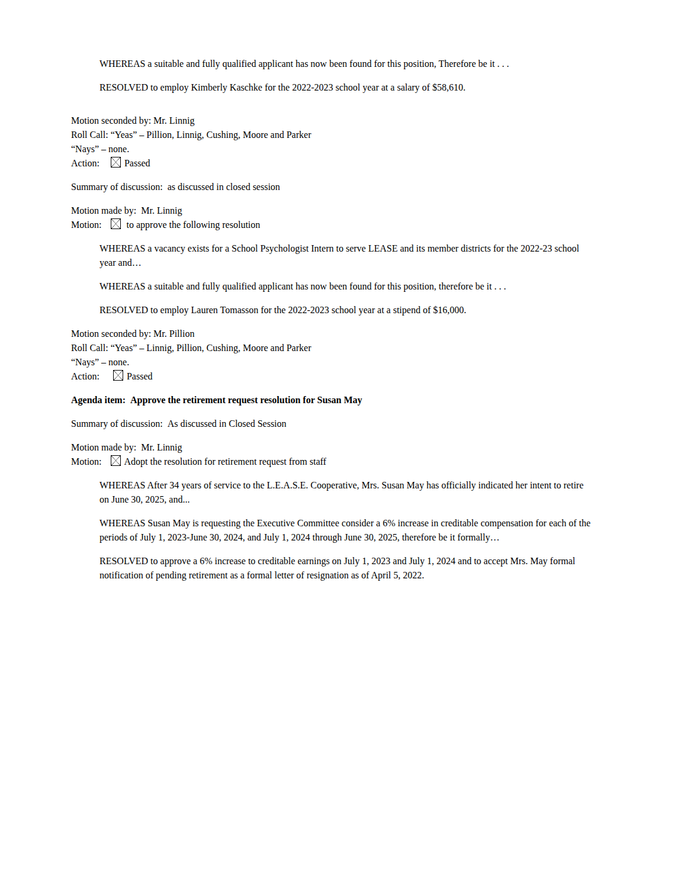WHEREAS a suitable and fully qualified applicant has now been found for this position, Therefore be it . . .
RESOLVED to employ Kimberly Kaschke for the 2022-2023 school year at a salary of $58,610.
Motion seconded by: Mr. Linnig
Roll Call: “Yeas” – Pillion, Linnig, Cushing, Moore and Parker
“Nays” – none.
Action: Passed
Summary of discussion: as discussed in closed session
Motion made by: Mr. Linnig
Motion: to approve the following resolution
WHEREAS a vacancy exists for a School Psychologist Intern to serve LEASE and its member districts for the 2022-23 school year and…
WHEREAS a suitable and fully qualified applicant has now been found for this position, therefore be it . . .
RESOLVED to employ Lauren Tomasson for the 2022-2023 school year at a stipend of $16,000.
Motion seconded by: Mr. Pillion
Roll Call: “Yeas” – Linnig, Pillion, Cushing, Moore and Parker
“Nays” – none.
Action: Passed
Agenda item: Approve the retirement request resolution for Susan May
Summary of discussion: As discussed in Closed Session
Motion made by: Mr. Linnig
Motion: Adopt the resolution for retirement request from staff
WHEREAS After 34 years of service to the L.E.A.S.E. Cooperative, Mrs. Susan May has officially indicated her intent to retire on June 30, 2025, and...
WHEREAS Susan May is requesting the Executive Committee consider a 6% increase in creditable compensation for each of the periods of July 1, 2023-June 30, 2024, and July 1, 2024 through June 30, 2025, therefore be it formally…
RESOLVED to approve a 6% increase to creditable earnings on July 1, 2023 and July 1, 2024 and to accept Mrs. May formal notification of pending retirement as a formal letter of resignation as of April 5, 2022.